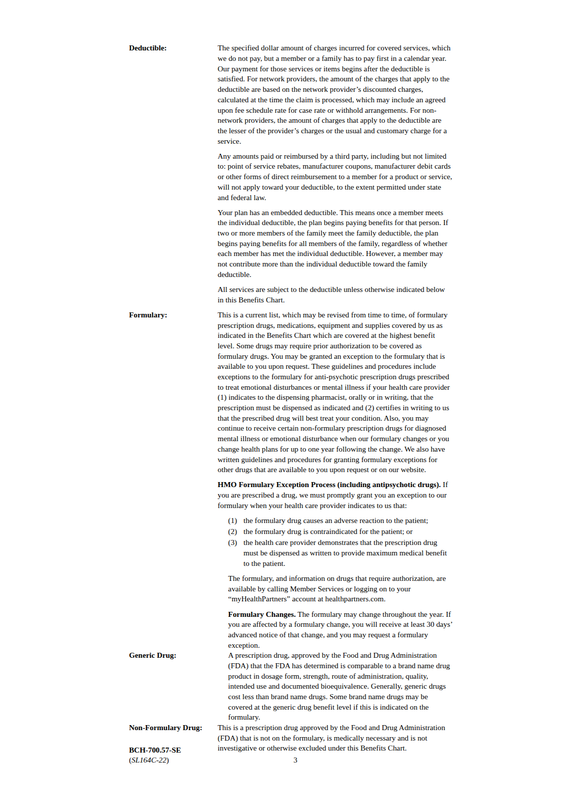| Deductible: | The specified dollar amount of charges incurred for covered services, which we do not pay, but a member or a family has to pay first in a calendar year. Our payment for those services or items begins after the deductible is satisfied. For network providers, the amount of the charges that apply to the deductible are based on the network provider’s discounted charges, calculated at the time the claim is processed, which may include an agreed upon fee schedule rate for case rate or withhold arrangements. For non-network providers, the amount of charges that apply to the deductible are the lesser of the provider’s charges or the usual and customary charge for a service. Any amounts paid or reimbursed by a third party, including but not limited to: point of service rebates, manufacturer coupons, manufacturer debit cards or other forms of direct reimbursement to a member for a product or service, will not apply toward your deductible, to the extent permitted under state and federal law. Your plan has an embedded deductible. This means once a member meets the individual deductible, the plan begins paying benefits for that person. If two or more members of the family meet the family deductible, the plan begins paying benefits for all members of the family, regardless of whether each member has met the individual deductible. However, a member may not contribute more than the individual deductible toward the family deductible. All services are subject to the deductible unless otherwise indicated below in this Benefits Chart. |
| Formulary: | This is a current list, which may be revised from time to time, of formulary prescription drugs, medications, equipment and supplies covered by us as indicated in the Benefits Chart which are covered at the highest benefit level. Some drugs may require prior authorization to be covered as formulary drugs. You may be granted an exception to the formulary that is available to you upon request. These guidelines and procedures include exceptions to the formulary for anti-psychotic prescription drugs prescribed to treat emotional disturbances or mental illness if your health care provider (1) indicates to the dispensing pharmacist, orally or in writing, that the prescription must be dispensed as indicated and (2) certifies in writing to us that the prescribed drug will best treat your condition. Also, you may continue to receive certain non-formulary prescription drugs for diagnosed mental illness or emotional disturbance when our formulary changes or you change health plans for up to one year following the change. We also have written guidelines and procedures for granting formulary exceptions for other drugs that are available to you upon request or on our website. HMO Formulary Exception Process (including antipsychotic drugs). If you are prescribed a drug, we must promptly grant you an exception to our formulary when your health care provider indicates to us that: (1) the formulary drug causes an adverse reaction to the patient; (2) the formulary drug is contraindicated for the patient; or (3) the health care provider demonstrates that the prescription drug must be dispensed as written to provide maximum medical benefit to the patient. The formulary, and information on drugs that require authorization, are available by calling Member Services or logging on to your “myHealthPartners” account at healthpartners.com. Formulary Changes. The formulary may change throughout the year. If you are affected by a formulary change, you will receive at least 30 days’ advanced notice of that change, and you may request a formulary exception. |
| Generic Drug: | A prescription drug, approved by the Food and Drug Administration (FDA) that the FDA has determined is comparable to a brand name drug product in dosage form, strength, route of administration, quality, intended use and documented bioequivalence. Generally, generic drugs cost less than brand name drugs. Some brand name drugs may be covered at the generic drug benefit level if this is indicated on the formulary. |
| Non-Formulary Drug: | This is a prescription drug approved by the Food and Drug Administration (FDA) that is not on the formulary, is medically necessary and is not investigative or otherwise excluded under this Benefits Chart. |
BCH-700.57-SE (SL164C-22)3